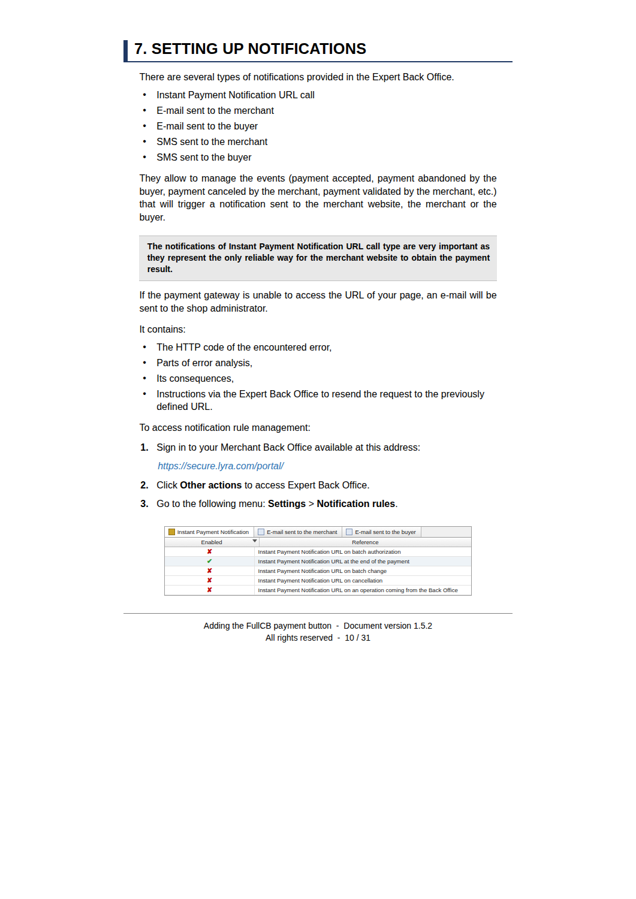7. SETTING UP NOTIFICATIONS
There are several types of notifications provided in the Expert Back Office.
Instant Payment Notification URL call
E-mail sent to the merchant
E-mail sent to the buyer
SMS sent to the merchant
SMS sent to the buyer
They allow to manage the events (payment accepted, payment abandoned by the buyer, payment canceled by the merchant, payment validated by the merchant, etc.) that will trigger a notification sent to the merchant website, the merchant or the buyer.
The notifications of Instant Payment Notification URL call type are very important as they represent the only reliable way for the merchant website to obtain the payment result.
If the payment gateway is unable to access the URL of your page, an e-mail will be sent to the shop administrator.
It contains:
The HTTP code of the encountered error,
Parts of error analysis,
Its consequences,
Instructions via the Expert Back Office to resend the request to the previously defined URL.
To access notification rule management:
Sign in to your Merchant Back Office available at this address:
https://secure.lyra.com/portal/
Click Other actions to access Expert Back Office.
Go to the following menu: Settings > Notification rules.
Instant Payment Notification
E-mail sent to the merchant
E-mail sent to the buyer
Enabled
Reference
✘
Instant Payment Notification URL on batch authorization
✔
Instant Payment Notification URL at the end of the payment
✘
Instant Payment Notification URL on batch change
✘
Instant Payment Notification URL on cancellation
✘
Instant Payment Notification URL on an operation coming from the Back Office
Adding the FullCB payment button - Document version 1.5.2
All rights reserved - 10 / 31